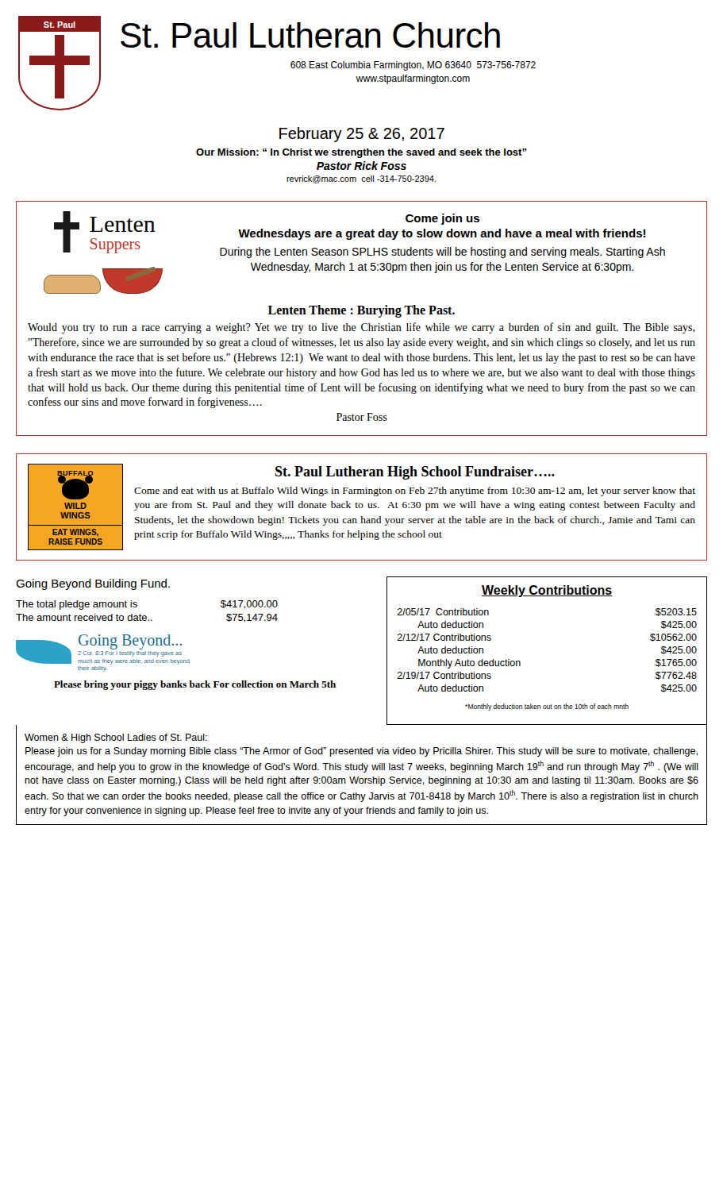St. Paul
St. Paul Lutheran Church
608 East Columbia Farmington, MO 63640 573-756-7872
www.stpaulfarmington.com
February 25 & 26, 2017
Our Mission: “ In Christ we strengthen the saved and seek the lost”
Pastor Rick Foss
revrick@mac.com cell -314-750-2394.
Lenten
Suppers
Come join us
Wednesdays are a great day to slow down and have a meal with friends!
During the Lenten Season SPLHS students will be hosting and serving meals. Starting Ash Wednesday, March 1 at 5:30pm then join us for the Lenten Service at 6:30pm.
Lenten Theme : Burying The Past.
Would you try to run a race carrying a weight? Yet we try to live the Christian life while we carry a burden of sin and guilt. The Bible says, "Therefore, since we are surrounded by so great a cloud of witnesses, let us also lay aside every weight, and sin which clings so closely, and let us run with endurance the race that is set before us." (Hebrews 12:1) We want to deal with those burdens. This lent, let us lay the past to rest so be can have a fresh start as we move into the future. We celebrate our history and how God has led us to where we are, but we also want to deal with those things that will hold us back. Our theme during this penitential time of Lent will be focusing on identifying what we need to bury from the past so we can confess our sins and move forward in forgiveness…. Pastor Foss
BUFFALO
WILD
WINGS
EAT WINGS,
RAISE FUNDS
St. Paul Lutheran High School Fundraiser…..
Come and eat with us at Buffalo Wild Wings in Farmington on Feb 27th anytime from 10:30 am-12 am, let your server know that you are from St. Paul and they will donate back to us. At 6:30 pm we will have a wing eating contest between Faculty and Students, let the showdown begin! Tickets you can hand your server at the table are in the back of church., Jamie and Tami can print scrip for Buffalo Wild Wings,,,,, Thanks for helping the school out
Going Beyond Building Fund.
The total pledge amount is$417,000.00
The amount received to date..$75,147.94
Going Beyond...
2 Cor. 8:3 For I testify that they gave as much as they were able, and even beyond their ability.
Please bring your piggy banks back For collection on March 5th
Weekly Contributions
| 2/05/17 Contribution | $5203.15 |
| Auto deduction | $425.00 |
| 2/12/17 Contributions | $10562.00 |
| Auto deduction | $425.00 |
| Monthly Auto deduction | $1765.00 |
| 2/19/17 Contributions | $7762.48 |
| Auto deduction | $425.00 |
*Monthly deduction taken out on the 10th of each mnth
Women & High School Ladies of St. Paul:
Please join us for a Sunday morning Bible class “The Armor of God” presented via video by Pricilla Shirer. This study will be sure to motivate, challenge, encourage, and help you to grow in the knowledge of God’s Word. This study will last 7 weeks, beginning March 19th and run through May 7th . (We will not have class on Easter morning.) Class will be held right after 9:00am Worship Service, beginning at 10:30 am and lasting til 11:30am. Books are $6 each. So that we can order the books needed, please call the office or Cathy Jarvis at 701-8418 by March 10th. There is also a registration list in church entry for your convenience in signing up. Please feel free to invite any of your friends and family to join us.